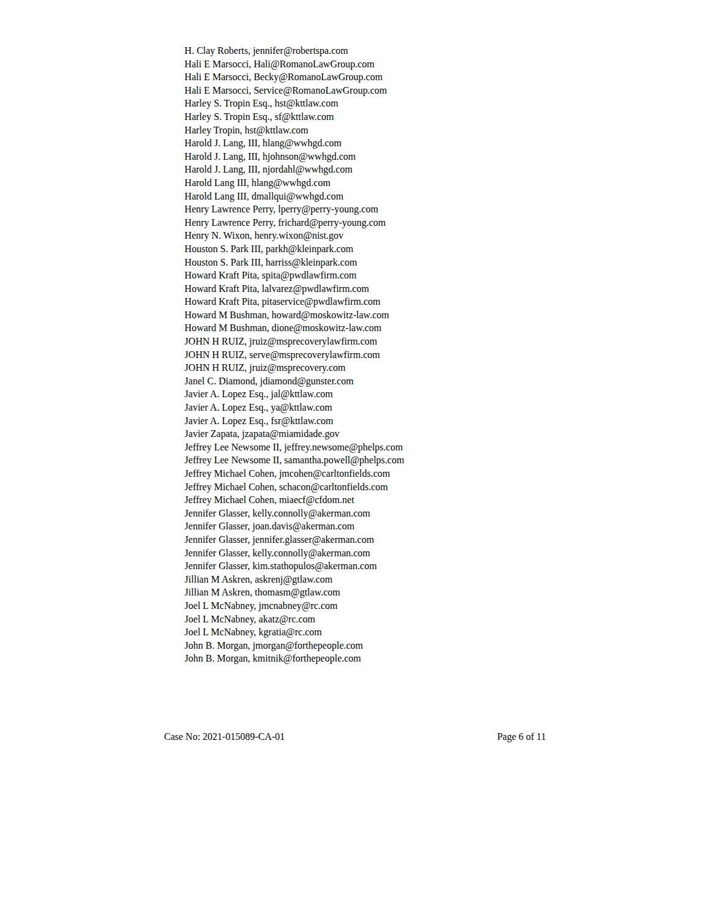H. Clay Roberts, jennifer@robertspa.com
Hali E Marsocci, Hali@RomanoLawGroup.com
Hali E Marsocci, Becky@RomanoLawGroup.com
Hali E Marsocci, Service@RomanoLawGroup.com
Harley S. Tropin Esq., hst@kttlaw.com
Harley S. Tropin Esq., sf@kttlaw.com
Harley Tropin, hst@kttlaw.com
Harold J. Lang, III, hlang@wwhgd.com
Harold J. Lang, III, hjohnson@wwhgd.com
Harold J. Lang, III, njordahl@wwhgd.com
Harold Lang III, hlang@wwhgd.com
Harold Lang III, dmallqui@wwhgd.com
Henry Lawrence Perry, lperry@perry-young.com
Henry Lawrence Perry, frichard@perry-young.com
Henry N. Wixon, henry.wixon@nist.gov
Houston S. Park III, parkh@kleinpark.com
Houston S. Park III, harriss@kleinpark.com
Howard Kraft Pita, spita@pwdlawfirm.com
Howard Kraft Pita, lalvarez@pwdlawfirm.com
Howard Kraft Pita, pitaservice@pwdlawfirm.com
Howard M Bushman, howard@moskowitz-law.com
Howard M Bushman, dione@moskowitz-law.com
JOHN H RUIZ, jruiz@msprecoverylawfirm.com
JOHN H RUIZ, serve@msprecoverylawfirm.com
JOHN H RUIZ, jruiz@msprecovery.com
Janel C. Diamond, jdiamond@gunster.com
Javier A. Lopez Esq., jal@kttlaw.com
Javier A. Lopez Esq., ya@kttlaw.com
Javier A. Lopez Esq., fsr@kttlaw.com
Javier Zapata, jzapata@miamidade.gov
Jeffrey Lee Newsome II, jeffrey.newsome@phelps.com
Jeffrey Lee Newsome II, samantha.powell@phelps.com
Jeffrey Michael Cohen, jmcohen@carltonfields.com
Jeffrey Michael Cohen, schacon@carltonfields.com
Jeffrey Michael Cohen, miaecf@cfdom.net
Jennifer Glasser, kelly.connolly@akerman.com
Jennifer Glasser, joan.davis@akerman.com
Jennifer Glasser, jennifer.glasser@akerman.com
Jennifer Glasser, kelly.connolly@akerman.com
Jennifer Glasser, kim.stathopulos@akerman.com
Jillian M Askren, askrenj@gtlaw.com
Jillian M Askren, thomasm@gtlaw.com
Joel L McNabney, jmcnabney@rc.com
Joel L McNabney, akatz@rc.com
Joel L McNabney, kgratia@rc.com
John B. Morgan, jmorgan@forthepeople.com
John B. Morgan, kmitnik@forthepeople.com
Case No: 2021-015089-CA-01
Page 6 of 11